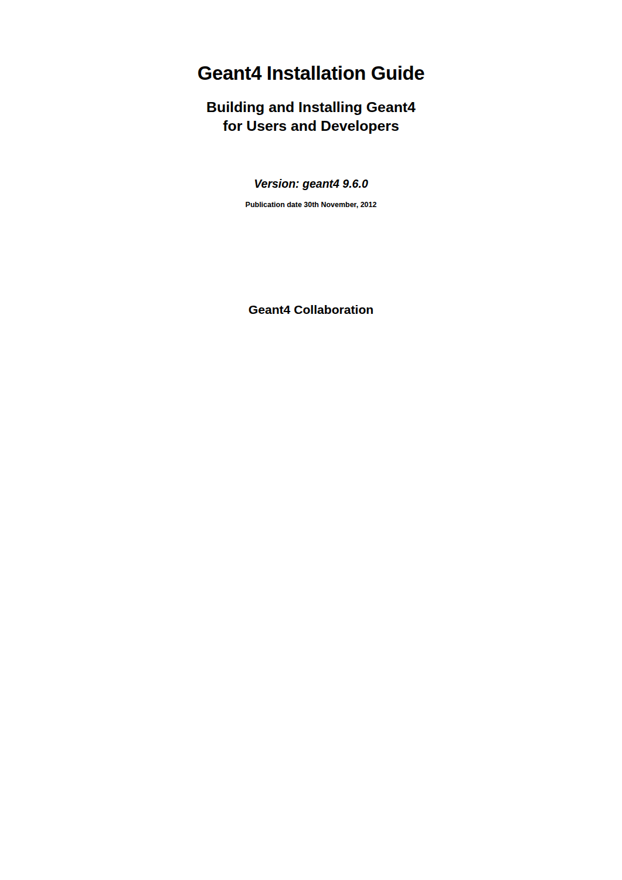Geant4 Installation Guide
Building and Installing Geant4
for Users and Developers
Version: geant4 9.6.0
Publication date 30th November, 2012
Geant4 Collaboration